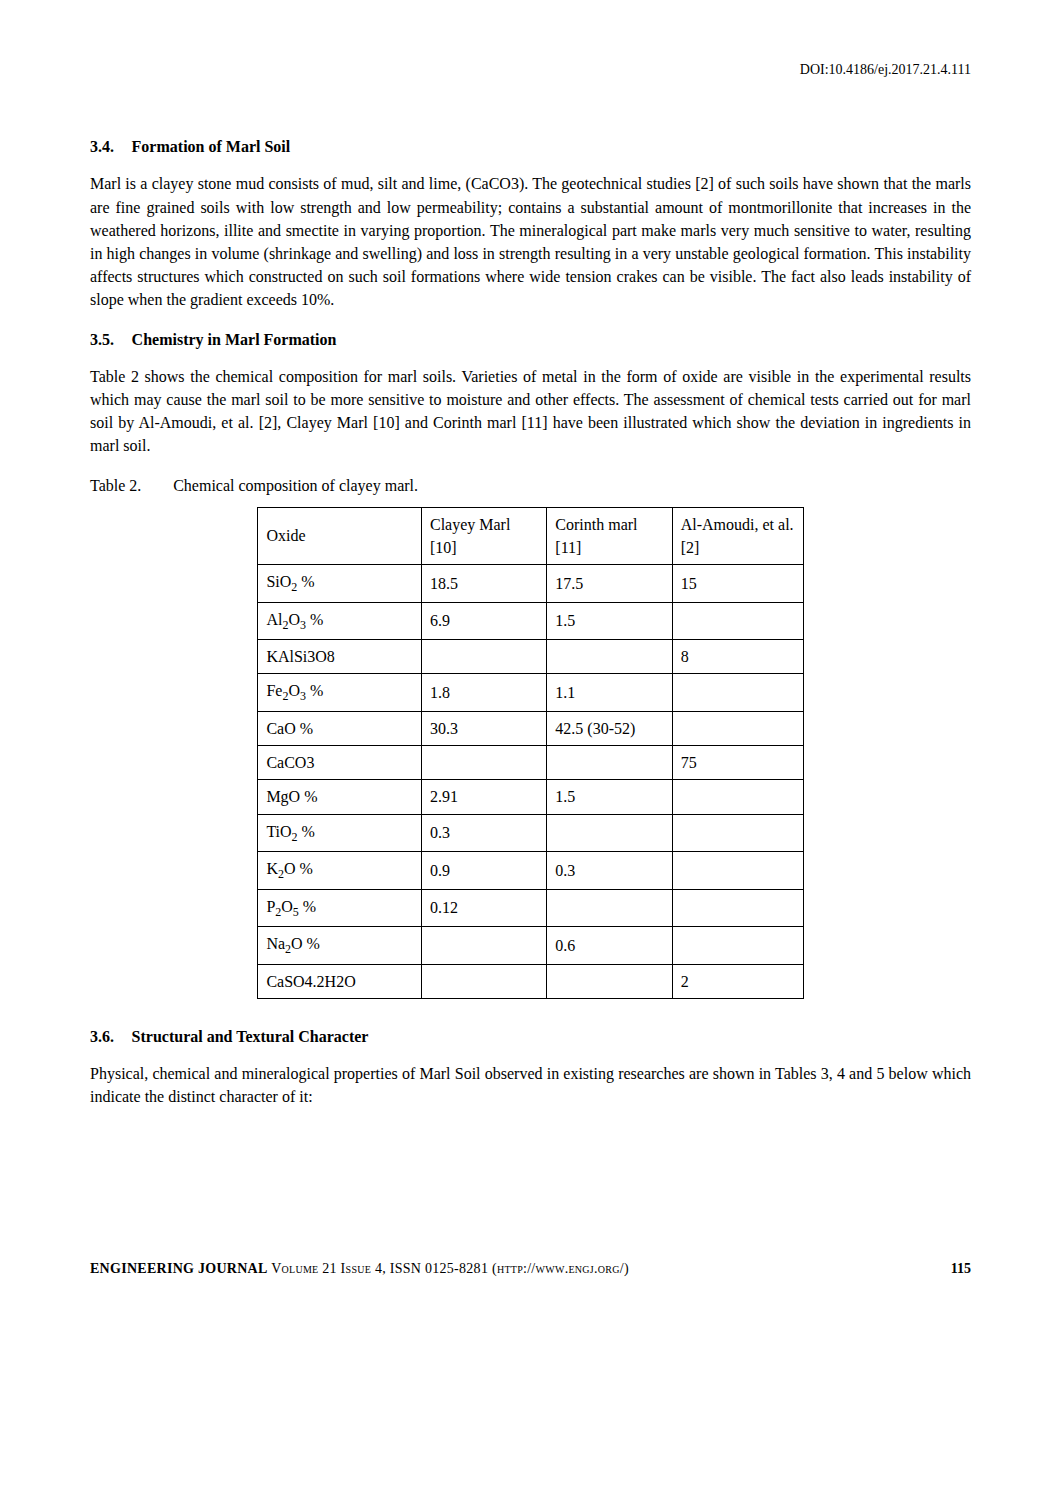DOI:10.4186/ej.2017.21.4.111
3.4. Formation of Marl Soil
Marl is a clayey stone mud consists of mud, silt and lime, (CaCO3). The geotechnical studies [2] of such soils have shown that the marls are fine grained soils with low strength and low permeability; contains a substantial amount of montmorillonite that increases in the weathered horizons, illite and smectite in varying proportion. The mineralogical part make marls very much sensitive to water, resulting in high changes in volume (shrinkage and swelling) and loss in strength resulting in a very unstable geological formation. This instability affects structures which constructed on such soil formations where wide tension crakes can be visible. The fact also leads instability of slope when the gradient exceeds 10%.
3.5. Chemistry in Marl Formation
Table 2 shows the chemical composition for marl soils. Varieties of metal in the form of oxide are visible in the experimental results which may cause the marl soil to be more sensitive to moisture and other effects. The assessment of chemical tests carried out for marl soil by Al-Amoudi, et al. [2], Clayey Marl [10] and Corinth marl [11] have been illustrated which show the deviation in ingredients in marl soil.
Table 2. Chemical composition of clayey marl.
| Oxide | Clayey Marl [10] | Corinth marl [11] | Al-Amoudi, et al. [2] |
| SiO 2 % | 18.5 | 17.5 | 15 |
| Al 2 O 3 % | 6.9 | 1.5 | |
| KAlSi3O8 | | | 8 |
| Fe 2 O 3 % | 1.8 | 1.1 | |
| CaO % | 30.3 | 42.5 (30-52) | |
| CaCO3 | | | 75 |
| MgO % | 2.91 | 1.5 | |
| TiO 2 % | 0.3 | | |
| K 2 O % | 0.9 | 0.3 | |
| P 2 O 5 % | 0.12 | | |
| Na 2 O % | | 0.6 | |
| CaSO4.2H2O | | | 2 |
3.6. Structural and Textural Character
Physical, chemical and mineralogical properties of Marl Soil observed in existing researches are shown in Tables 3, 4 and 5 below which indicate the distinct character of it:
ENGINEERING JOURNAL Volume 21 Issue 4, ISSN 0125-8281 (http://www.engj.org/)
115